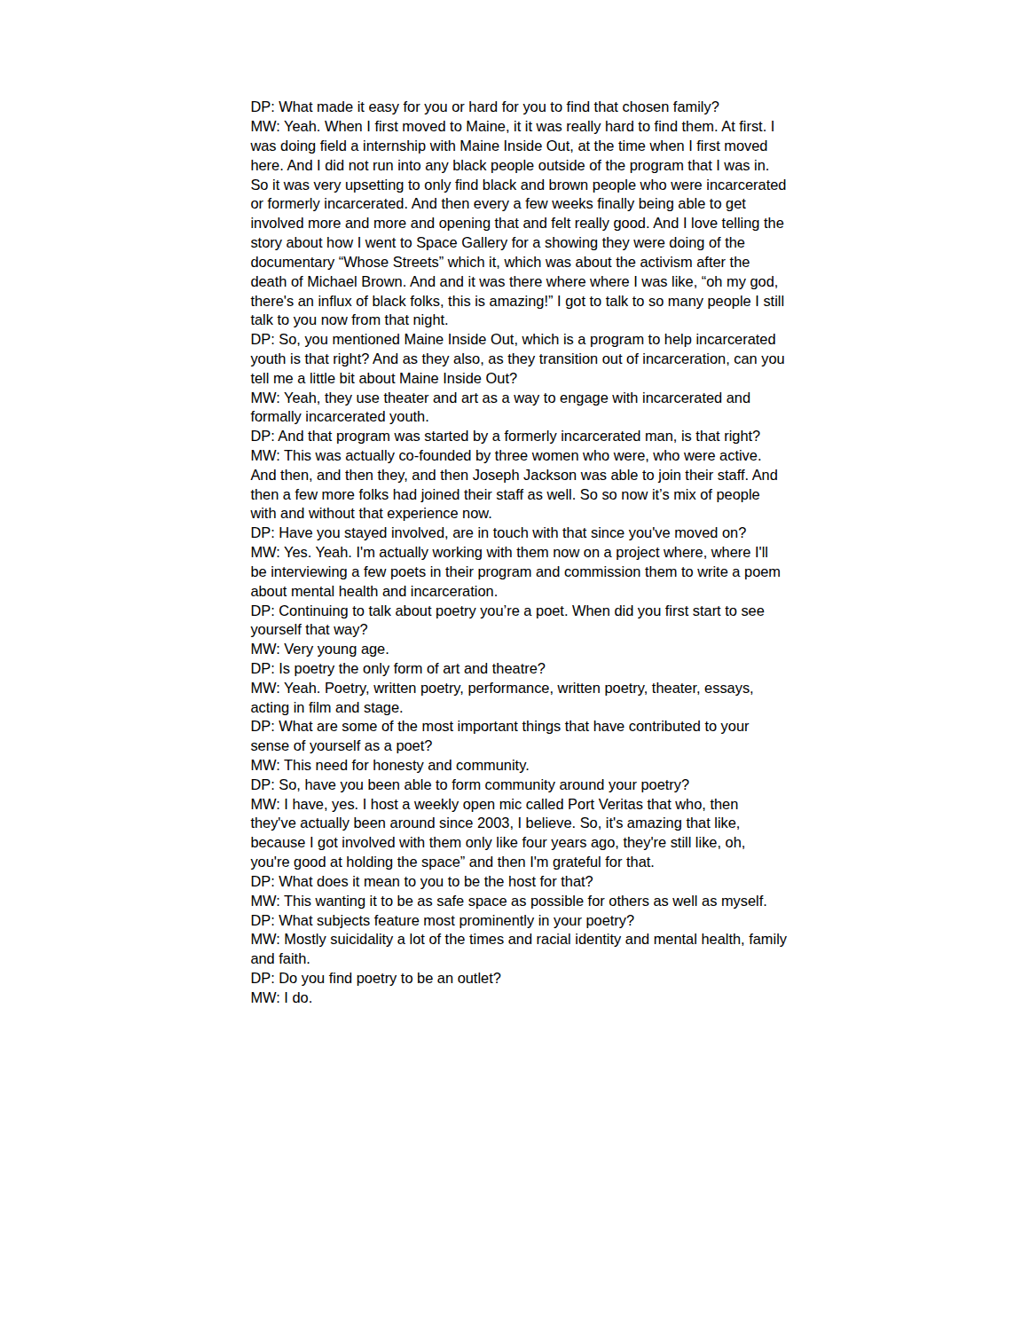DP: What made it easy for you or hard for you to find that chosen family?
MW: Yeah. When I first moved to Maine, it it was really hard to find them. At first. I was doing field a internship with Maine Inside Out, at the time when I first moved here. And I did not run into any black people outside of the program that I was in. So it was very upsetting to only find black and brown people who were incarcerated or formerly incarcerated. And then every a few weeks finally being able to get involved more and more and opening that and felt really good. And I love telling the story about how I went to Space Gallery for a showing they were doing of the documentary “Whose Streets” which it, which was about the activism after the death of Michael Brown. And and it was there where where I was like, “oh my god, there's an influx of black folks, this is amazing!” I got to talk to so many people I still talk to you now from that night.
DP: So, you mentioned Maine Inside Out, which is a program to help incarcerated youth is that right? And as they also, as they transition out of incarceration, can you tell me a little bit about Maine Inside Out?
MW: Yeah, they use theater and art as a way to engage with incarcerated and formally incarcerated youth.
DP: And that program was started by a formerly incarcerated man, is that right?
MW: This was actually co-founded by three women who were, who were active. And then, and then they, and then Joseph Jackson was able to join their staff. And then a few more folks had joined their staff as well. So so now it’s mix of people with and without that experience now.
DP: Have you stayed involved, are in touch with that since you've moved on?
MW: Yes. Yeah. I'm actually working with them now on a project where, where I'll be interviewing a few poets in their program and commission them to write a poem about mental health and incarceration.
DP: Continuing to talk about poetry you’re a poet. When did you first start to see yourself that way?
MW: Very young age.
DP: Is poetry the only form of art and theatre?
MW: Yeah. Poetry, written poetry, performance, written poetry, theater, essays, acting in film and stage.
DP: What are some of the most important things that have contributed to your sense of yourself as a poet?
MW: This need for honesty and community.
DP: So, have you been able to form community around your poetry?
MW: I have, yes. I host a weekly open mic called Port Veritas that who, then they've actually been around since 2003, I believe. So, it's amazing that like, because I got involved with them only like four years ago, they're still like, oh, you're good at holding the space” and then I'm grateful for that.
DP: What does it mean to you to be the host for that?
MW: This wanting it to be as safe space as possible for others as well as myself.
DP: What subjects feature most prominently in your poetry?
MW: Mostly suicidality a lot of the times and racial identity and mental health, family and faith.
DP: Do you find poetry to be an outlet?
MW: I do.